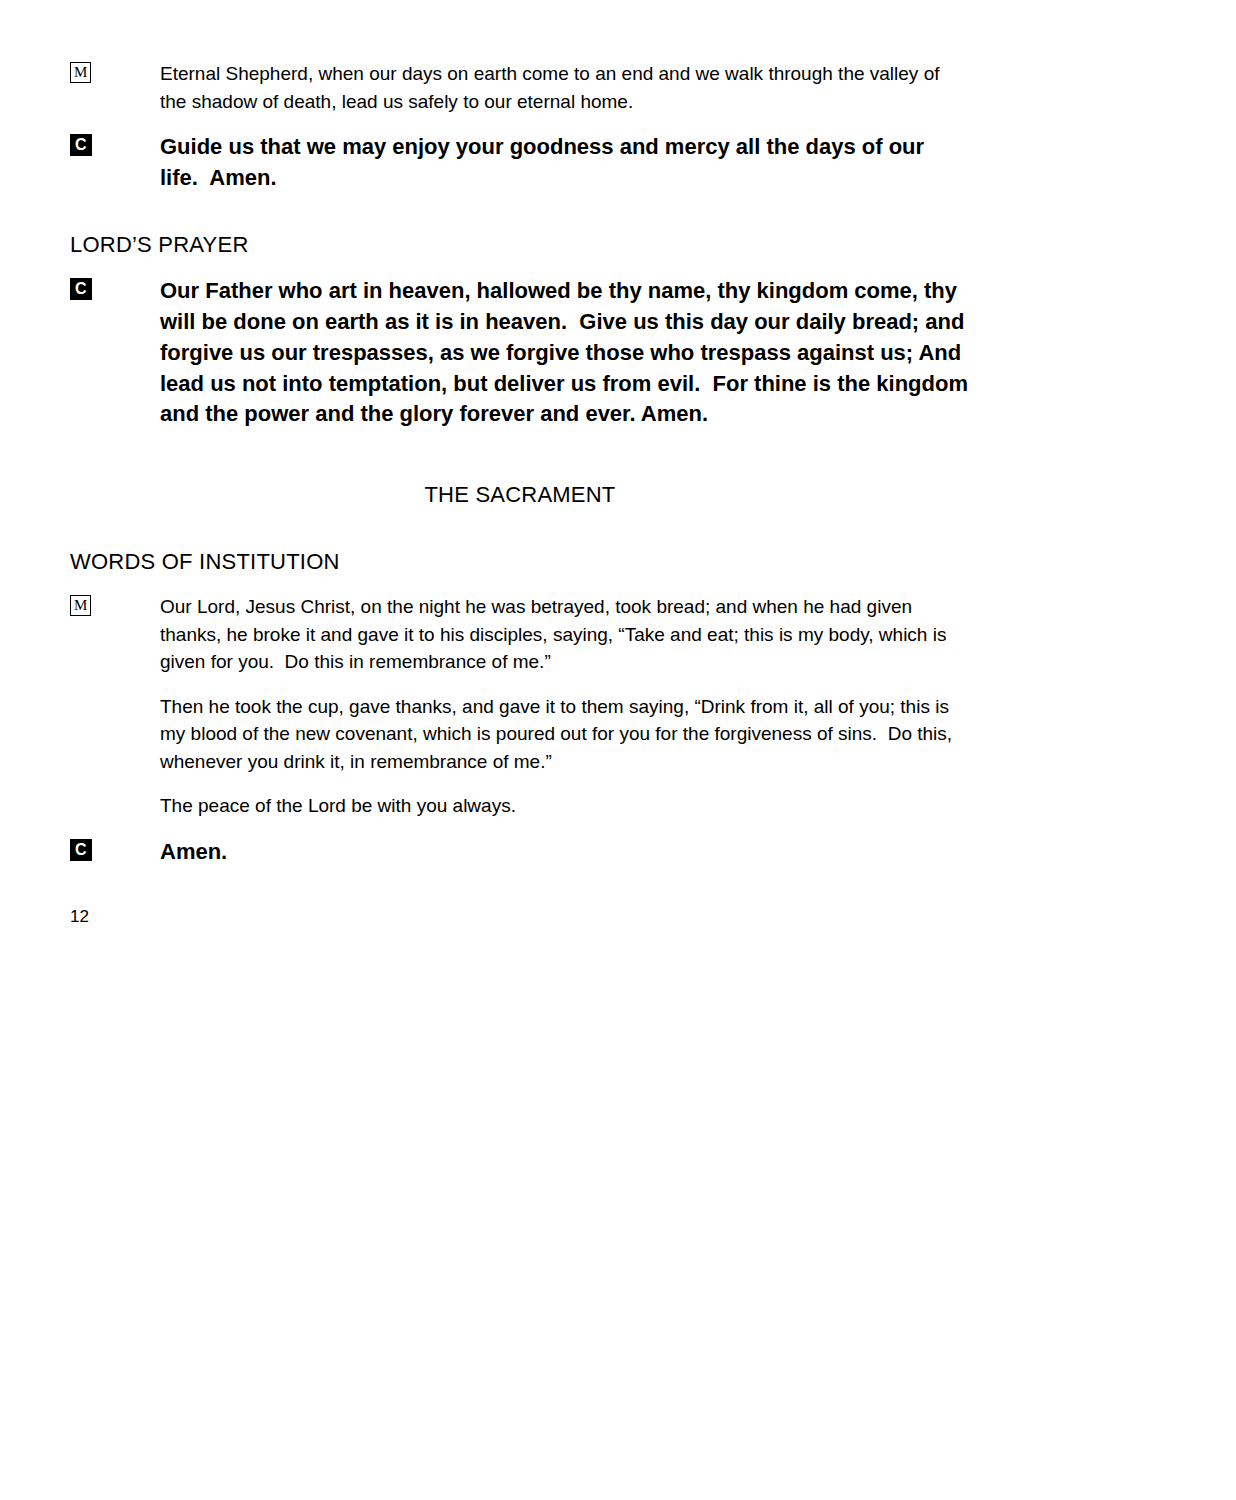M
Eternal Shepherd, when our days on earth come to an end and we walk through the valley of the shadow of death, lead us safely to our eternal home.
C
Guide us that we may enjoy your goodness and mercy all the days of our life. Amen.
LORD’S PRAYER
C
Our Father who art in heaven, hallowed be thy name, thy kingdom come, thy will be done on earth as it is in heaven. Give us this day our daily bread; and forgive us our trespasses, as we forgive those who trespass against us; And lead us not into temptation, but deliver us from evil. For thine is the kingdom and the power and the glory forever and ever. Amen.
THE SACRAMENT
WORDS OF INSTITUTION
M
Our Lord, Jesus Christ, on the night he was betrayed, took bread; and when he had given thanks, he broke it and gave it to his disciples, saying, “Take and eat; this is my body, which is given for you. Do this in remembrance of me.”
Then he took the cup, gave thanks, and gave it to them saying, “Drink from it, all of you; this is my blood of the new covenant, which is poured out for you for the forgiveness of sins. Do this, whenever you drink it, in remembrance of me.”
The peace of the Lord be with you always.
C
Amen.
12